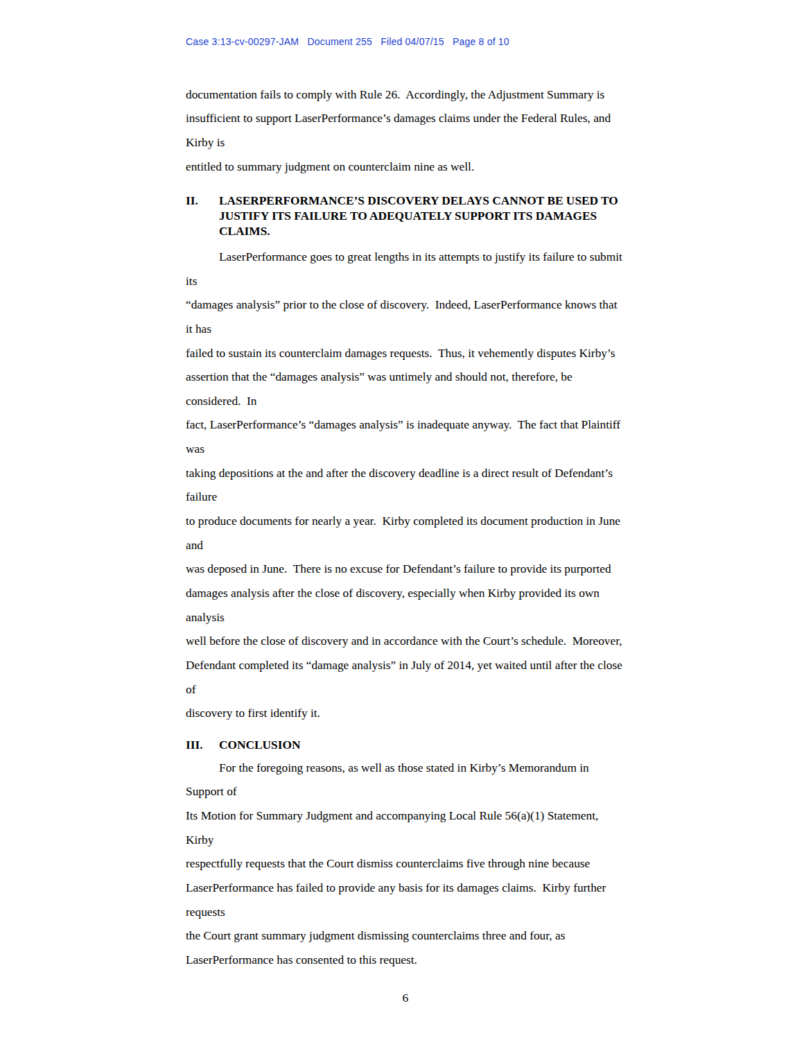Case 3:13-cv-00297-JAM Document 255 Filed 04/07/15 Page 8 of 10
documentation fails to comply with Rule 26. Accordingly, the Adjustment Summary is
insufficient to support LaserPerformance’s damages claims under the Federal Rules, and Kirby is
entitled to summary judgment on counterclaim nine as well.
II.
LaserPerformance’s discovery delays cannot be used to justify its failure to adequately support its damages claims.
LaserPerformance goes to great lengths in its attempts to justify its failure to submit its
“damages analysis” prior to the close of discovery. Indeed, LaserPerformance knows that it has
failed to sustain its counterclaim damages requests. Thus, it vehemently disputes Kirby’s
assertion that the “damages analysis” was untimely and should not, therefore, be considered. In
fact, LaserPerformance’s “damages analysis” is inadequate anyway. The fact that Plaintiff was
taking depositions at the and after the discovery deadline is a direct result of Defendant’s failure
to produce documents for nearly a year. Kirby completed its document production in June and
was deposed in June. There is no excuse for Defendant’s failure to provide its purported
damages analysis after the close of discovery, especially when Kirby provided its own analysis
well before the close of discovery and in accordance with the Court’s schedule. Moreover,
Defendant completed its “damage analysis” in July of 2014, yet waited until after the close of
discovery to first identify it.
III.
Conclusion
For the foregoing reasons, as well as those stated in Kirby’s Memorandum in Support of
Its Motion for Summary Judgment and accompanying Local Rule 56(a)(1) Statement, Kirby
respectfully requests that the Court dismiss counterclaims five through nine because
LaserPerformance has failed to provide any basis for its damages claims. Kirby further requests
the Court grant summary judgment dismissing counterclaims three and four, as
LaserPerformance has consented to this request.
6